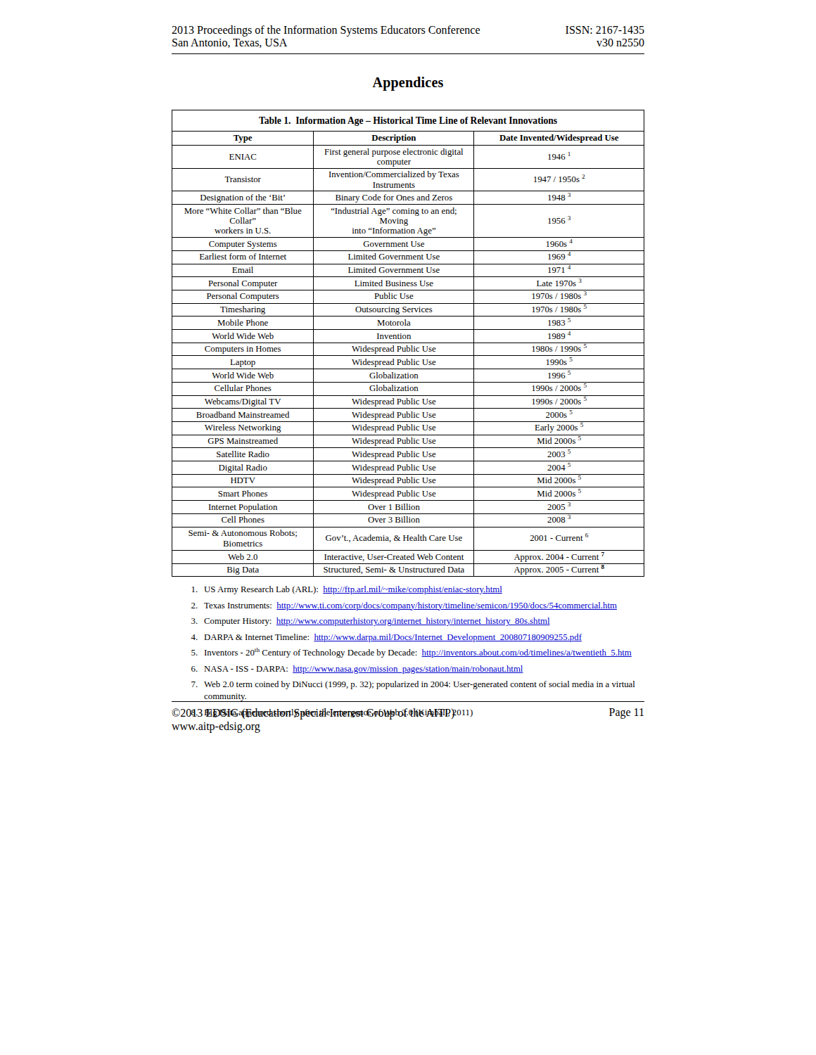2013 Proceedings of the Information Systems Educators Conference
San Antonio, Texas, USA
ISSN: 2167-1435
v30 n2550
Appendices
Table 1. Information Age – Historical Time Line of Relevant Innovations
| Type | Description | Date Invented/Widespread Use |
| --- | --- | --- |
| ENIAC | First general purpose electronic digital computer | 1946 1 |
| Transistor | Invention/Commercialized by Texas Instruments | 1947 / 1950s 2 |
| Designation of the ‘Bit’ | Binary Code for Ones and Zeros | 1948 3 |
| More “White Collar” than “Blue Collar” workers in U.S. | “Industrial Age” coming to an end; Moving into “Information Age” | 1956 3 |
| Computer Systems | Government Use | 1960s 4 |
| Earliest form of Internet | Limited Government Use | 1969 4 |
| Email | Limited Government Use | 1971 4 |
| Personal Computer | Limited Business Use | Late 1970s 3 |
| Personal Computers | Public Use | 1970s / 1980s 3 |
| Timesharing | Outsourcing Services | 1970s / 1980s 5 |
| Mobile Phone | Motorola | 1983 5 |
| World Wide Web | Invention | 1989 4 |
| Computers in Homes | Widespread Public Use | 1980s / 1990s 5 |
| Laptop | Widespread Public Use | 1990s 5 |
| World Wide Web | Globalization | 1996 5 |
| Cellular Phones | Globalization | 1990s / 2000s 5 |
| Webcams/Digital TV | Widespread Public Use | 1990s / 2000s 5 |
| Broadband Mainstreamed | Widespread Public Use | 2000s 5 |
| Wireless Networking | Widespread Public Use | Early 2000s 5 |
| GPS Mainstreamed | Widespread Public Use | Mid 2000s 5 |
| Satellite Radio | Widespread Public Use | 2003 5 |
| Digital Radio | Widespread Public Use | 2004 5 |
| HDTV | Widespread Public Use | Mid 2000s 5 |
| Smart Phones | Widespread Public Use | Mid 2000s 5 |
| Internet Population | Over 1 Billion | 2005 3 |
| Cell Phones | Over 3 Billion | 2008 3 |
| Semi- & Autonomous Robots; Biometrics | Gov’t., Academia, & Health Care Use | 2001 - Current 6 |
| Web 2.0 | Interactive, User-Created Web Content | Approx. 2004 - Current 7 |
| Big Data | Structured, Semi- & Unstructured Data | Approx. 2005 - Current 8 |
US Army Research Lab (ARL): http://ftp.arl.mil/~mike/comphist/eniac-story.html
Texas Instruments: http://www.ti.com/corp/docs/company/history/timeline/semicon/1950/docs/54commercial.htm
Computer History: http://www.computerhistory.org/internet_history/internet_history_80s.shtml
DARPA & Internet Timeline: http://www.darpa.mil/Docs/Internet_Development_200807180909255.pdf
Inventors - 20th Century of Technology Decade by Decade: http://inventors.about.com/od/timelines/a/twentieth_5.htm
NASA - ISS - DARPA: http://www.nasa.gov/mission_pages/station/main/robonaut.html
Web 2.0 term coined by DiNucci (1999, p. 32); popularized in 2004: User-generated content of social media in a virtual community.
Big Data appeared shortly after the emergence of Web 2.0 (Kimball, 2011)
©2013 EDSIG (Education Special Interest Group of the AITP)
www.aitp-edsig.org
Page 11